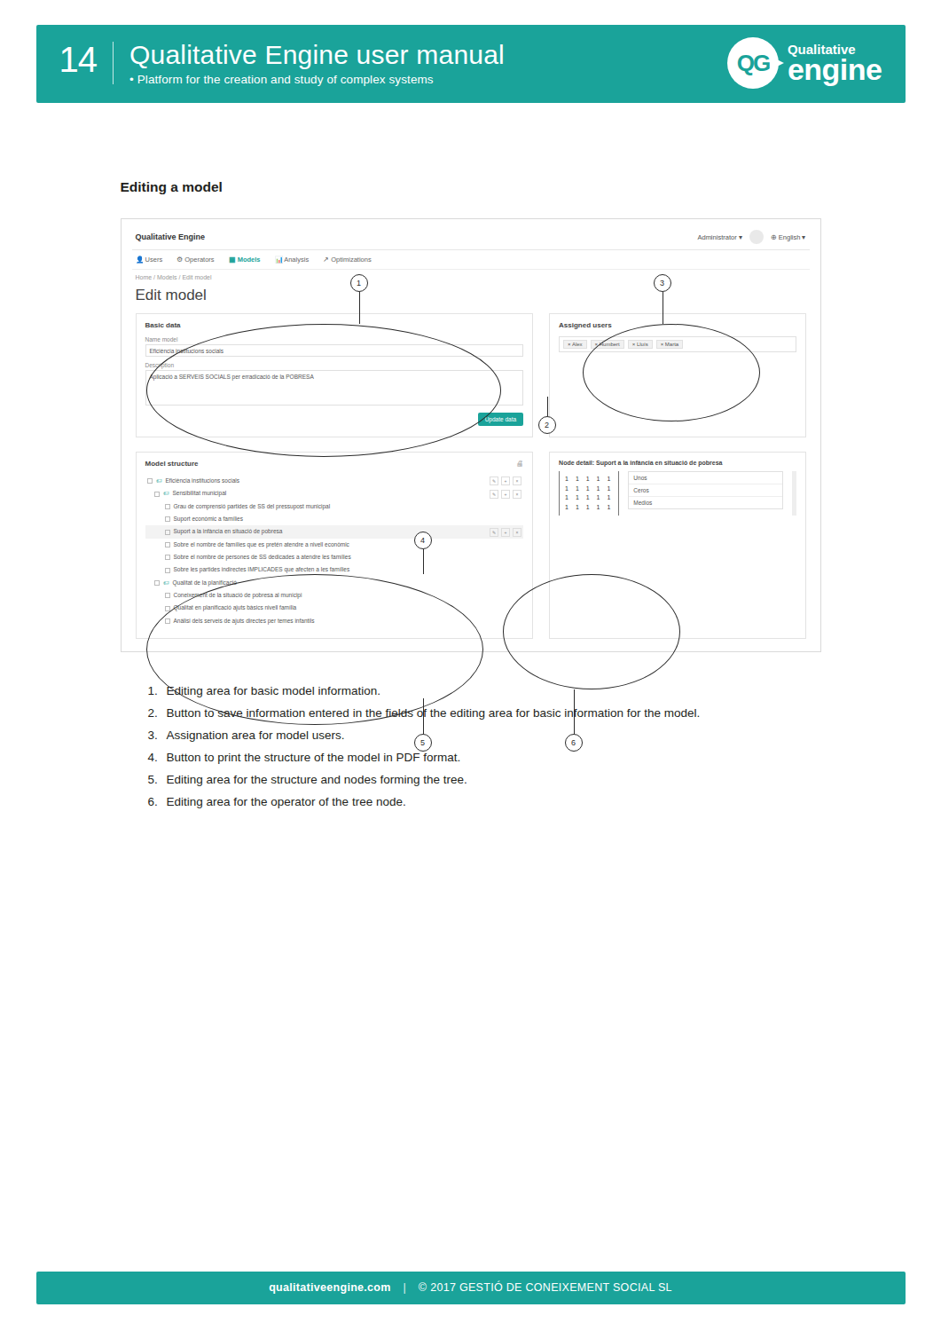14
Qualitative Engine user manual
• Platform for the creation and study of complex systems
QG
Qualitative engine
Editing a model
Qualitative Engine
Administrator ▾ ⊕ English ▾
👤 Users ⚙ Operators ▦ Models 📊 Analysis ↗ Optimizations
Home / Models / Edit model
Edit model
Basic data
Name model
Eficiència institucions socials
Description
Aplicació a SERVEIS SOCIALS per erradicació de la POBRESA
Update data
Assigned users
× Alex × Humbert × Lluís × Marta
Model structure 🖨
🏷 Eficiència institucions socials ✎+×
🏷 Sensibilitat municipal ✎+×
Grau de comprensió partides de SS del pressupost municipal
Suport econòmic a famílies
Suport a la infància en situació de pobresa ✎+×
Sobre el nombre de famílies que es pretén atendre a nivell econòmic
Sobre el nombre de persones de SS dedicades a atendre les famílies
Sobre les partides indirectes IMPLICADES que afecten a les famílies
🏷 Qualitat de la planificació
Coneixement de la situació de pobresa al municipi
Qualitat en planificació ajuts bàsics nivell família
Anàlisi dels serveis de ajuts directes per temes infantils
Node detail: Suport a la infància en situació de pobresa
1 1 1 1 1
1 1 1 1 1
1 1 1 1 1
1 1 1 1 1
Unos
Ceros
Medios
1 2 3 4 5 6
Editing area for basic model information.
Button to save information entered in the fields of the editing area for basic information for the model.
Assignation area for model users.
Button to print the structure of the model in PDF format.
Editing area for the structure and nodes forming the tree.
Editing area for the operator of the tree node.
qualitativeengine.com | © 2017 GESTIÓ DE CONEIXEMENT SOCIAL SL